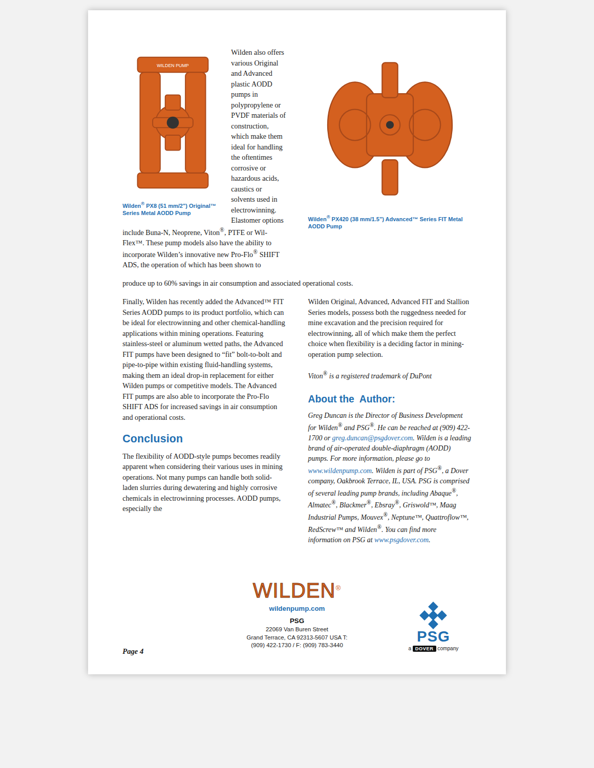Wilden® PX8 (51 mm/2") Original™
Series Metal AODD Pump
Wilden also offers various Original and Advanced plastic AODD pumps in polypropylene or PVDF materials of construction, which make them ideal for handling the oftentimes corrosive or hazardous acids, caustics or solvents used in electrowinning. Elastomer options include Buna-N, Neoprene, Viton®, PTFE or Wil-Flex™. These pump models also have the ability to incorporate Wilden’s innovative new Pro-Flo® SHIFT ADS, the operation of which has been shown to
Wilden® PX420 (38 mm/1.5") Advanced™ Series FIT Metal AODD Pump
produce up to 60% savings in air consumption and associated operational costs.
Finally, Wilden has recently added the Advanced™ FIT Series AODD pumps to its product portfolio, which can be ideal for electrowinning and other chemical-handling applications within mining operations. Featuring stainless-steel or aluminum wetted paths, the Advanced FIT pumps have been designed to “fit” bolt-to-bolt and pipe-to-pipe within existing fluid-handling systems, making them an ideal drop-in replacement for either Wilden pumps or competitive models. The Advanced FIT pumps are also able to incorporate the Pro-Flo SHIFT ADS for increased savings in air consumption and operational costs.
Conclusion
The flexibility of AODD-style pumps becomes readily apparent when considering their various uses in mining operations. Not many pumps can handle both solid-laden slurries during dewatering and highly corrosive chemicals in electrowinning processes. AODD pumps, especially the
Wilden Original, Advanced, Advanced FIT and Stallion Series models, possess both the ruggedness needed for mine excavation and the precision required for electrowinning, all of which make them the perfect choice when flexibility is a deciding factor in mining-operation pump selection.
Viton® is a registered trademark of DuPont
About the Author:
Greg Duncan is the Director of Business Development for Wilden® and PSG®. He can be reached at (909) 422-1700 or greg.duncan@psgdover.com. Wilden is a leading brand of air-operated double-diaphragm (AODD) pumps. For more information, please go to www.wildenpump.com. Wilden is part of PSG®, a Dover company, Oakbrook Terrace, IL, USA. PSG is comprised of several leading pump brands, including Abaque®, Almatec®, Blackmer®, Ebsray®, Griswold™, Maag Industrial Pumps, Mouvex®, Neptune™, Quattroflow™, RedScrew™ and Wilden®. You can find more information on PSG at www.psgdover.com.
WILDEN®
wildenpump.com
PSG
22069 Van Buren Street
Grand Terrace, CA 92313-5607 USA T:
(909) 422-1730 / F: (909) 783-3440
PSG
a DOVER company
Page 4